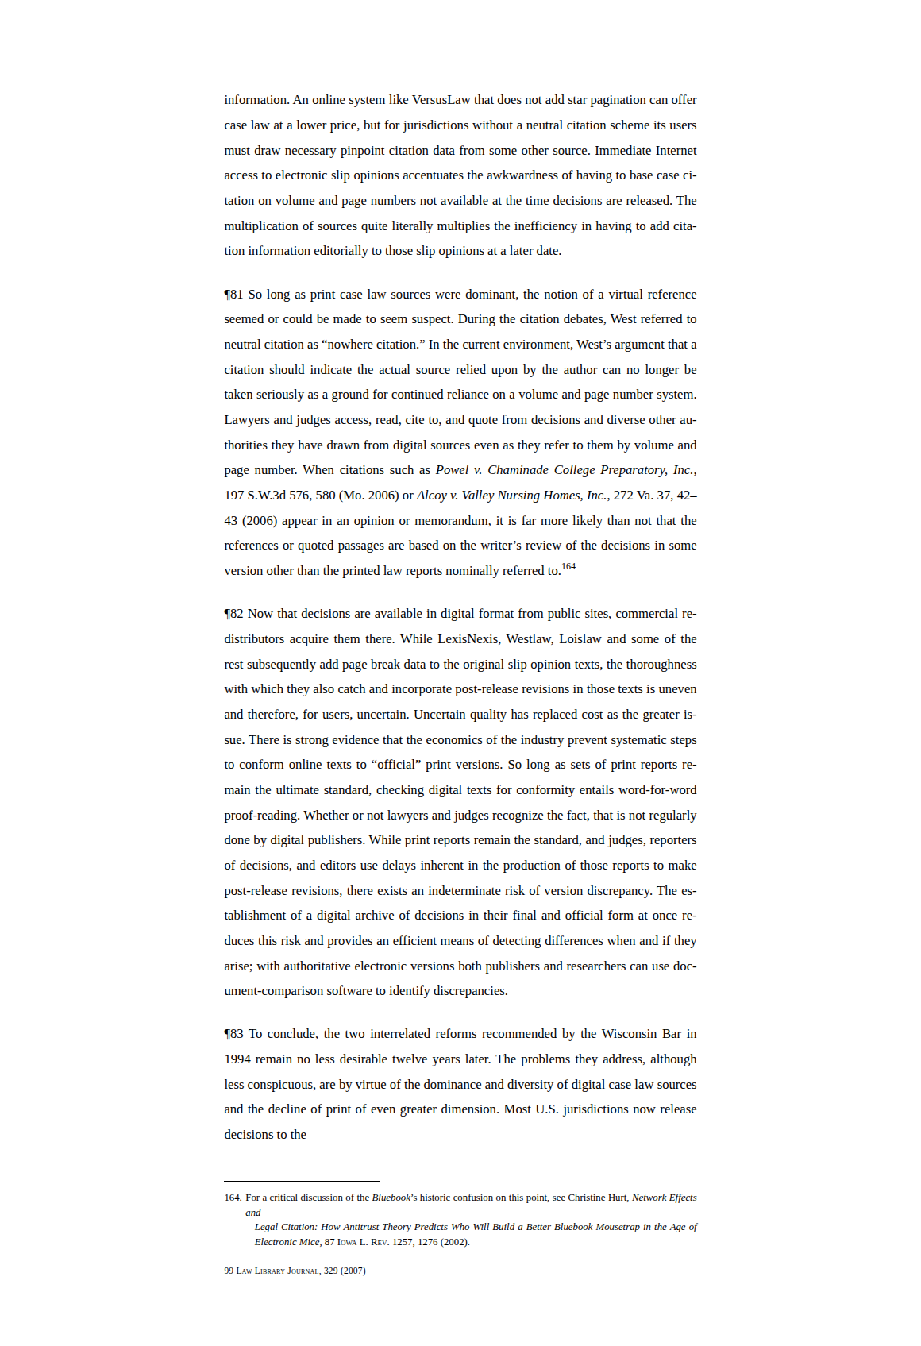information. An online system like VersusLaw that does not add star pagination can offer case law at a lower price, but for jurisdictions without a neutral citation scheme its users must draw necessary pinpoint citation data from some other source. Immediate Internet access to electronic slip opinions accentuates the awkwardness of having to base case citation on volume and page numbers not available at the time decisions are released. The multiplication of sources quite literally multiplies the inefficiency in having to add citation information editorially to those slip opinions at a later date.
¶81 So long as print case law sources were dominant, the notion of a virtual reference seemed or could be made to seem suspect. During the citation debates, West referred to neutral citation as “nowhere citation.” In the current environment, West’s argument that a citation should indicate the actual source relied upon by the author can no longer be taken seriously as a ground for continued reliance on a volume and page number system. Lawyers and judges access, read, cite to, and quote from decisions and diverse other authorities they have drawn from digital sources even as they refer to them by volume and page number. When citations such as Powel v. Chaminade College Preparatory, Inc., 197 S.W.3d 576, 580 (Mo. 2006) or Alcoy v. Valley Nursing Homes, Inc., 272 Va. 37, 42–43 (2006) appear in an opinion or memorandum, it is far more likely than not that the references or quoted passages are based on the writer’s review of the decisions in some version other than the printed law reports nominally referred to.164
¶82 Now that decisions are available in digital format from public sites, commercial redistributors acquire them there. While LexisNexis, Westlaw, Loislaw and some of the rest subsequently add page break data to the original slip opinion texts, the thoroughness with which they also catch and incorporate post-release revisions in those texts is uneven and therefore, for users, uncertain. Uncertain quality has replaced cost as the greater issue. There is strong evidence that the economics of the industry prevent systematic steps to conform online texts to “official” print versions. So long as sets of print reports remain the ultimate standard, checking digital texts for conformity entails word-for-word proof-reading. Whether or not lawyers and judges recognize the fact, that is not regularly done by digital publishers. While print reports remain the standard, and judges, reporters of decisions, and editors use delays inherent in the production of those reports to make post-release revisions, there exists an indeterminate risk of version discrepancy. The establishment of a digital archive of decisions in their final and official form at once reduces this risk and provides an efficient means of detecting differences when and if they arise; with authoritative electronic versions both publishers and researchers can use document-comparison software to identify discrepancies.
¶83 To conclude, the two interrelated reforms recommended by the Wisconsin Bar in 1994 remain no less desirable twelve years later. The problems they address, although less conspicuous, are by virtue of the dominance and diversity of digital case law sources and the decline of print of even greater dimension. Most U.S. jurisdictions now release decisions to the
164.
For a critical discussion of the Bluebook’s historic confusion on this point, see Christine Hurt, Network Effects and Legal Citation: How Antitrust Theory Predicts Who Will Build a Better Bluebook Mousetrap in the Age of Electronic Mice, 87 Iowa L. Rev. 1257, 1276 (2002).
99 Law Library Journal, 329 (2007)